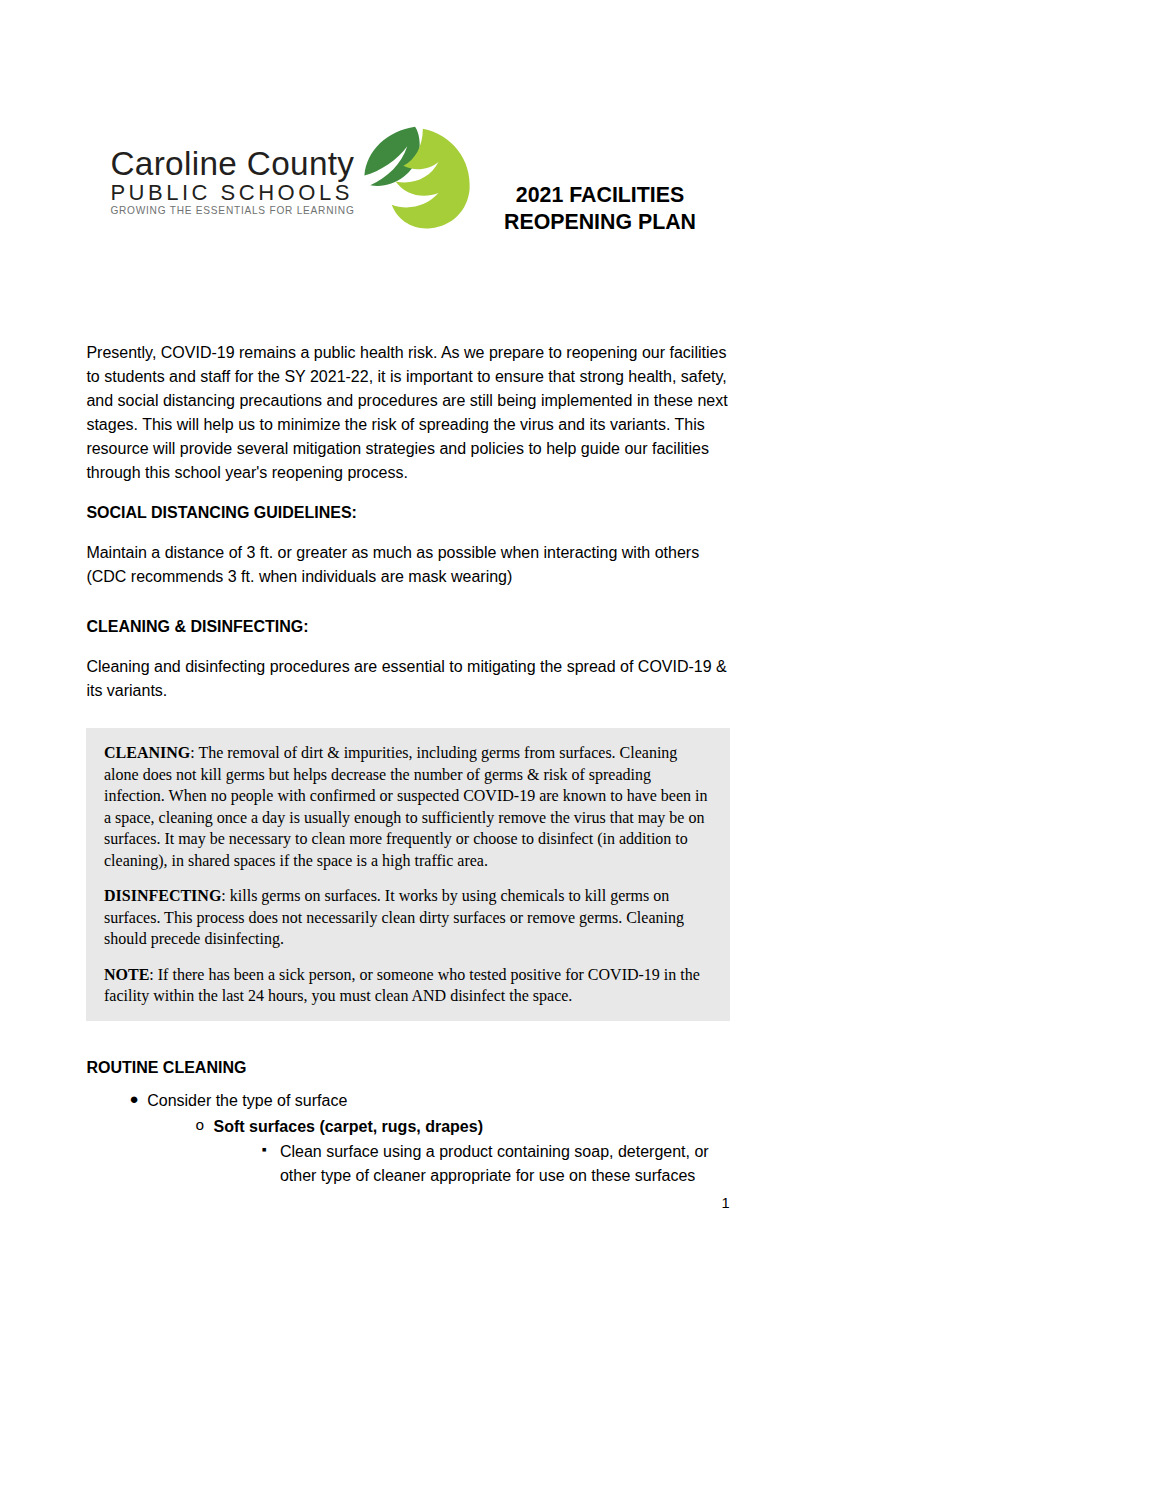Caroline County
PUBLIC SCHOOLS
GROWING THE ESSENTIALS FOR LEARNING
2021 FACILITIES
REOPENING PLAN
Presently, COVID-19 remains a public health risk. As we prepare to reopening our facilities to students and staff for the SY 2021-22, it is important to ensure that strong health, safety, and social distancing precautions and procedures are still being implemented in these next stages. This will help us to minimize the risk of spreading the virus and its variants. This resource will provide several mitigation strategies and policies to help guide our facilities through this school year's reopening process.
Social Distancing Guidelines:
Maintain a distance of 3 ft. or greater as much as possible when interacting with others (CDC recommends 3 ft. when individuals are mask wearing)
Cleaning & Disinfecting:
Cleaning and disinfecting procedures are essential to mitigating the spread of COVID-19 & its variants.
CLEANING: The removal of dirt & impurities, including germs from surfaces. Cleaning alone does not kill germs but helps decrease the number of germs & risk of spreading infection. When no people with confirmed or suspected COVID-19 are known to have been in a space, cleaning once a day is usually enough to sufficiently remove the virus that may be on surfaces. It may be necessary to clean more frequently or choose to disinfect (in addition to cleaning), in shared spaces if the space is a high traffic area.
DISINFECTING: kills germs on surfaces. It works by using chemicals to kill germs on surfaces. This process does not necessarily clean dirty surfaces or remove germs. Cleaning should precede disinfecting.
NOTE: If there has been a sick person, or someone who tested positive for COVID-19 in the facility within the last 24 hours, you must clean AND disinfect the space.
Routine Cleaning
Consider the type of surface
Soft surfaces (carpet, rugs, drapes)
Clean surface using a product containing soap, detergent, or other type of cleaner appropriate for use on these surfaces
1